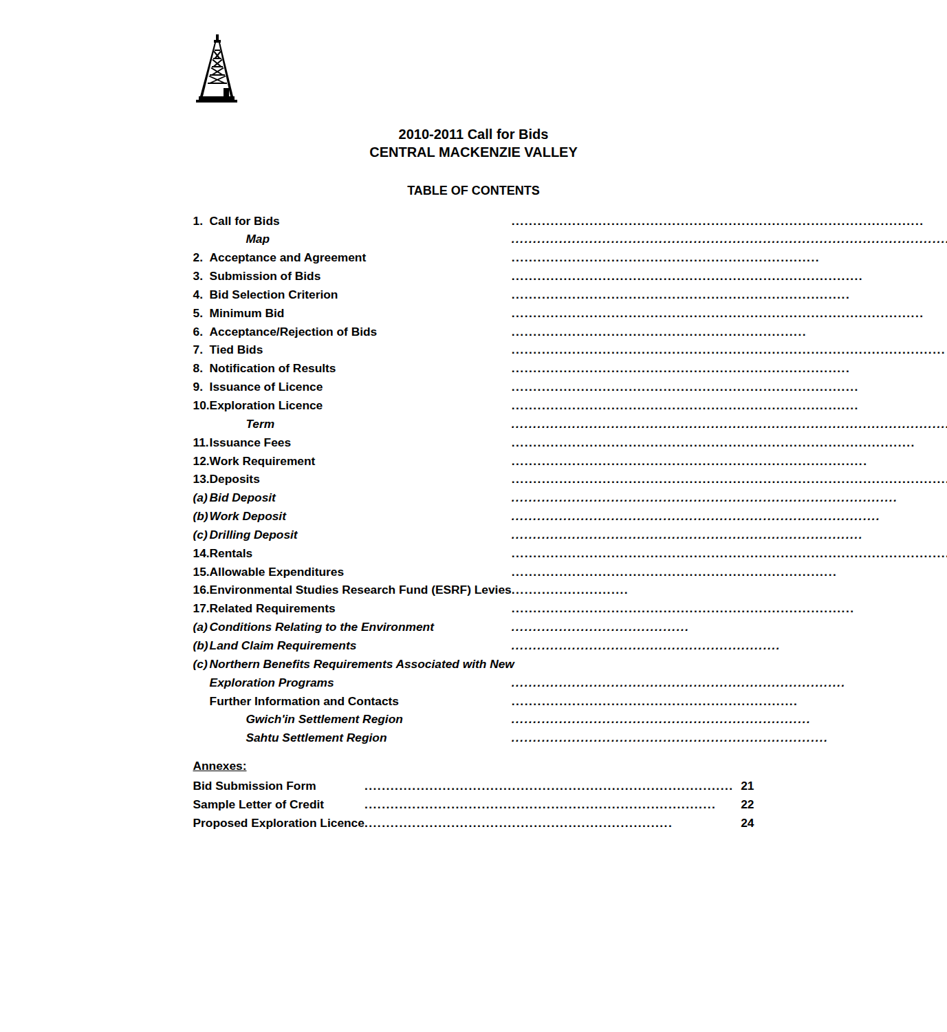2010-2011 Call for Bids
CENTRAL MACKENZIE VALLEY
TABLE OF CONTENTS
| 1. | Call for Bids | ............................................................................................... | 1 |
| | Map | ....................................................................................................... | 6 |
| 2. | Acceptance and Agreement | ....................................................................... | 7 |
| 3. | Submission of Bids | ................................................................................. | 7 |
| 4. | Bid Selection Criterion | .............................................................................. | 8 |
| 5. | Minimum Bid | ............................................................................................... | 8 |
| 6. | Acceptance/Rejection of Bids | .................................................................... | 8 |
| 7. | Tied Bids | .................................................................................................... | 8 |
| 8. | Notification of Results | .............................................................................. | 8 |
| 9. | Issuance of Licence | ................................................................................ | 8 |
| 10. | Exploration Licence | ................................................................................ | 9 |
| | Term | ....................................................................................................... | 9 |
| 11. | Issuance Fees | ............................................................................................. | 9 |
| 12. | Work Requirement | .................................................................................. | 9 |
| 13. | Deposits | ..................................................................................................... | 10 |
| (a) | Bid Deposit | ......................................................................................... | 10 |
| (b) | Work Deposit | ..................................................................................... | 10 |
| (c) | Drilling Deposit | ................................................................................. | 11 |
| 14. | Rentals | ....................................................................................................... | 12 |
| 15. | Allowable Expenditures | ........................................................................... | 12 |
| 16. | Environmental Studies Research Fund (ESRF) Levies | ........................... | 13 |
| 17. | Related Requirements | ............................................................................... | 14 |
| (a) | Conditions Relating to the Environment | ......................................... | 14 |
| (b) | Land Claim Requirements | .............................................................. | 15 |
| (c) | Northern Benefits Requirements Associated with New |
| | Exploration Programs | ............................................................................. | 16 |
| | Further Information and Contacts | .................................................................. | 19 |
| | Gwich'in Settlement Region | ..................................................................... | 20 |
| | Sahtu Settlement Region | ......................................................................... | 20 |
Annexes:
| Bid Submission Form | ..................................................................................... | 21 |
| Sample Letter of Credit | ................................................................................. | 22 |
| Proposed Exploration Licence | ....................................................................... | 24 |